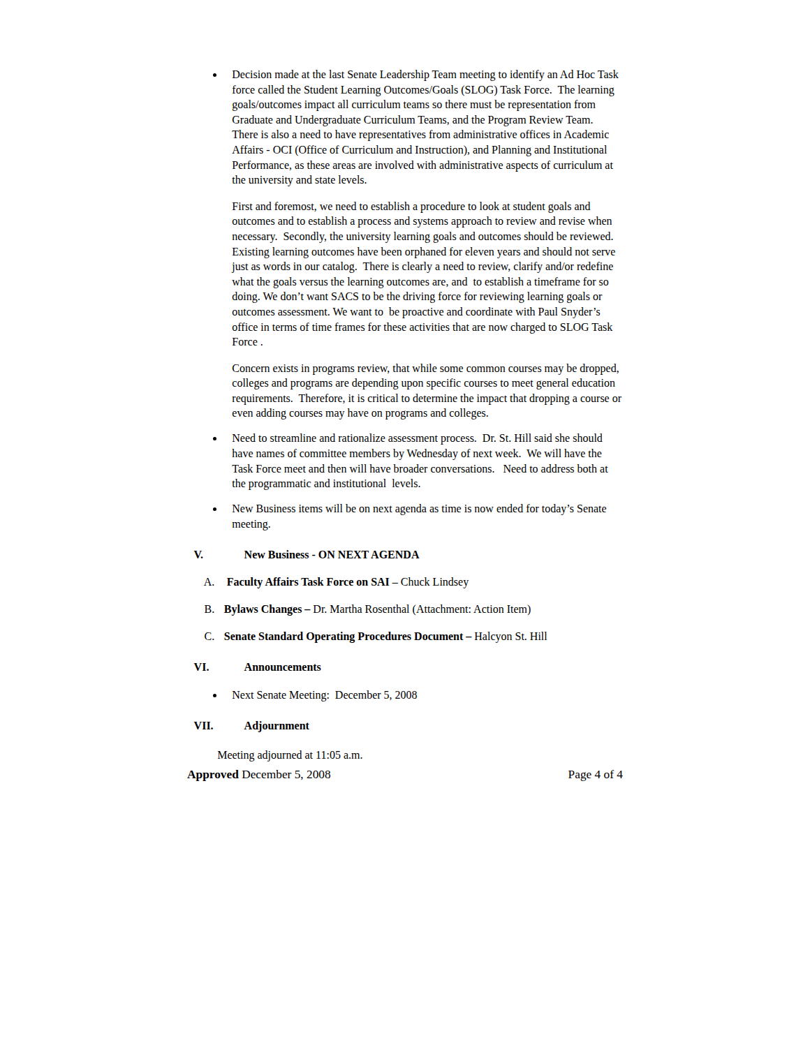Decision made at the last Senate Leadership Team meeting to identify an Ad Hoc Task force called the Student Learning Outcomes/Goals (SLOG) Task Force. The learning goals/outcomes impact all curriculum teams so there must be representation from Graduate and Undergraduate Curriculum Teams, and the Program Review Team. There is also a need to have representatives from administrative offices in Academic Affairs - OCI (Office of Curriculum and Instruction), and Planning and Institutional Performance, as these areas are involved with administrative aspects of curriculum at the university and state levels.
First and foremost, we need to establish a procedure to look at student goals and outcomes and to establish a process and systems approach to review and revise when necessary. Secondly, the university learning goals and outcomes should be reviewed. Existing learning outcomes have been orphaned for eleven years and should not serve just as words in our catalog. There is clearly a need to review, clarify and/or redefine what the goals versus the learning outcomes are, and to establish a timeframe for so doing. We don’t want SACS to be the driving force for reviewing learning goals or outcomes assessment. We want to be proactive and coordinate with Paul Snyder’s office in terms of time frames for these activities that are now charged to SLOG Task Force .
Concern exists in programs review, that while some common courses may be dropped, colleges and programs are depending upon specific courses to meet general education requirements. Therefore, it is critical to determine the impact that dropping a course or even adding courses may have on programs and colleges.
Need to streamline and rationalize assessment process. Dr. St. Hill said she should have names of committee members by Wednesday of next week. We will have the Task Force meet and then will have broader conversations. Need to address both at the programmatic and institutional levels.
New Business items will be on next agenda as time is now ended for today’s Senate meeting.
V.
New Business - ON NEXT AGENDA
Faculty Affairs Task Force on SAI – Chuck Lindsey
Bylaws Changes – Dr. Martha Rosenthal (Attachment: Action Item)
Senate Standard Operating Procedures Document – Halcyon St. Hill
VI.
Announcements
Next Senate Meeting: December 5, 2008
VII.
Adjournment
Meeting adjourned at 11:05 a.m.
Approved December 5, 2008
Page 4 of 4